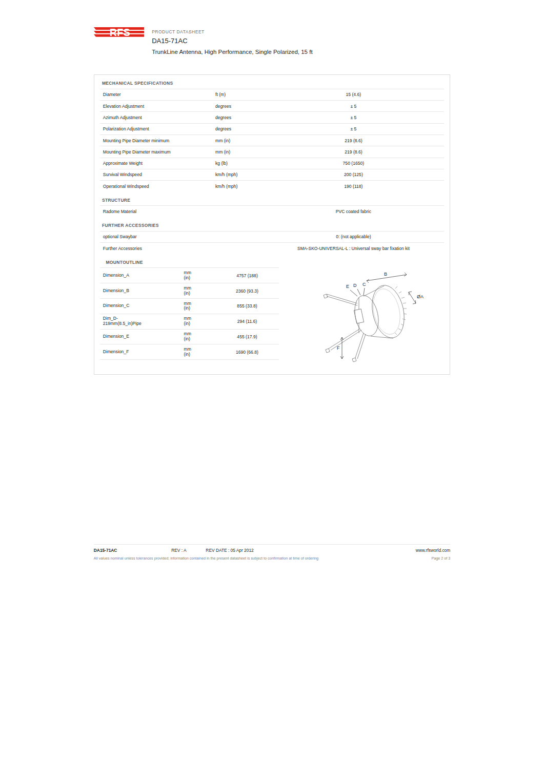RFS
PRODUCT DATASHEET
DA15-71AC
TrunkLine Antenna, High Performance, Single Polarized, 15 ft
Mechanical Specifications
| Diameter | ft (m) | 15 (4.6) |
| Elevation Adjustment | degrees | ± 5 |
| Azimuth Adjustment | degrees | ± 5 |
| Polarization Adjustment | degrees | ± 5 |
| Mounting Pipe Diameter minimum | mm (in) | 219 (8.6) |
| Mounting Pipe Diameter maximum | mm (in) | 219 (8.6) |
| Approximate Weight | kg (lb) | 750 (1650) |
| Survival Windspeed | km/h (mph) | 200 (125) |
| Operational Windspeed | km/h (mph) | 190 (118) |
Structure
| Radome Material | | PVC coated fabric |
Further Accessories
| optional Swaybar | | 0: (not applicable) |
| Further Accessories | | SMA-SKO-UNIVERSAL-L : Universal sway bar fixation kit |
MOUNTOUTLINE
| Dimension_A | mm (in) | 4757 (188) |
| Dimension_B | mm (in) | 2360 (93.3) |
| Dimension_C | mm (in) | 855 (33.8) |
| Dim_D- 219mm(8.5_in)Pipe | mm (in) | 294 (11.6) |
| Dimension_E | mm (in) | 455 (17.9) |
| Dimension_F | mm (in) | 1690 (66.8) |
B ØA E D C F
DA15-71AC REV : A REV DATE : 05 Apr 2012 www.rfsworld.com
All values nominal unless tolerances provided; information contained in the present datasheet is subject to confirmation at time of ordering Page 2 of 3